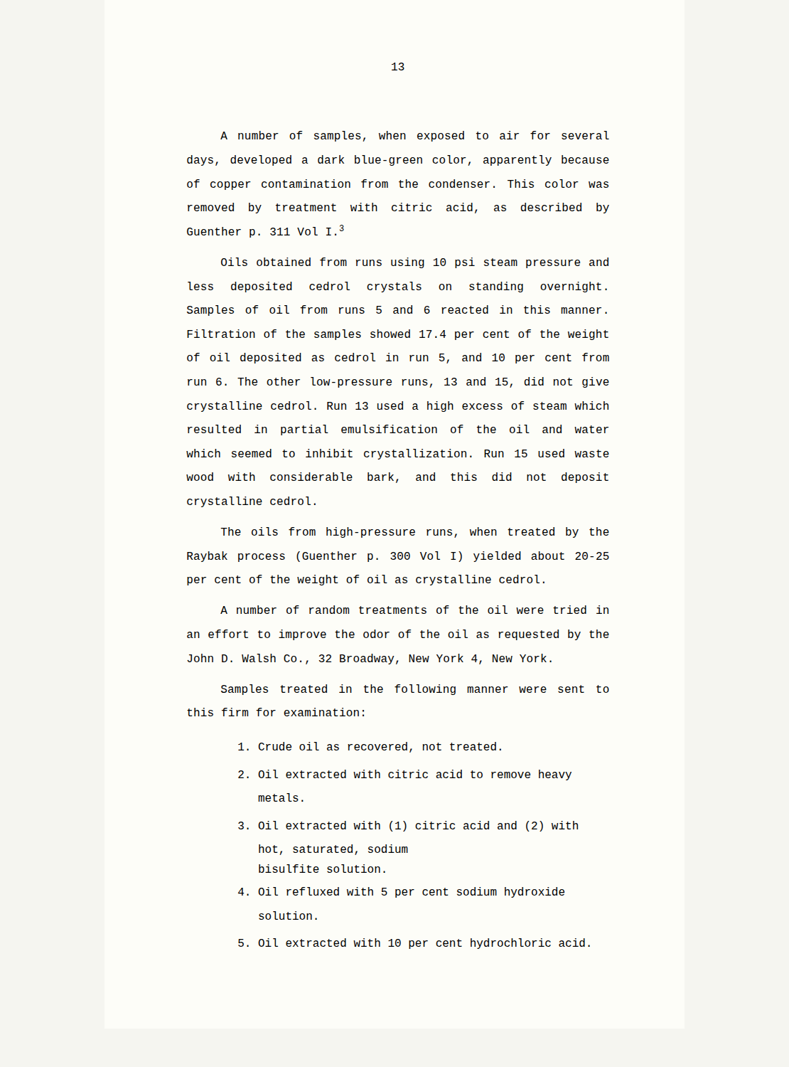13
A number of samples, when exposed to air for several days, developed a dark blue-green color, apparently because of copper contamination from the condenser. This color was removed by treatment with citric acid, as described by Guenther p. 311 Vol I.3
Oils obtained from runs using 10 psi steam pressure and less deposited cedrol crystals on standing overnight. Samples of oil from runs 5 and 6 reacted in this manner. Filtration of the samples showed 17.4 per cent of the weight of oil deposited as cedrol in run 5, and 10 per cent from run 6. The other low-pressure runs, 13 and 15, did not give crystalline cedrol. Run 13 used a high excess of steam which resulted in partial emulsification of the oil and water which seemed to inhibit crystallization. Run 15 used waste wood with considerable bark, and this did not deposit crystalline cedrol.
The oils from high-pressure runs, when treated by the Raybak process (Guenther p. 300 Vol I) yielded about 20-25 per cent of the weight of oil as crystalline cedrol.
A number of random treatments of the oil were tried in an effort to improve the odor of the oil as requested by the John D. Walsh Co., 32 Broadway, New York 4, New York.
Samples treated in the following manner were sent to this firm for examination:
Crude oil as recovered, not treated.
Oil extracted with citric acid to remove heavy metals.
Oil extracted with (1) citric acid and (2) with hot, saturated, sodiumbisulfite solution.
Oil refluxed with 5 per cent sodium hydroxide solution.
Oil extracted with 10 per cent hydrochloric acid.